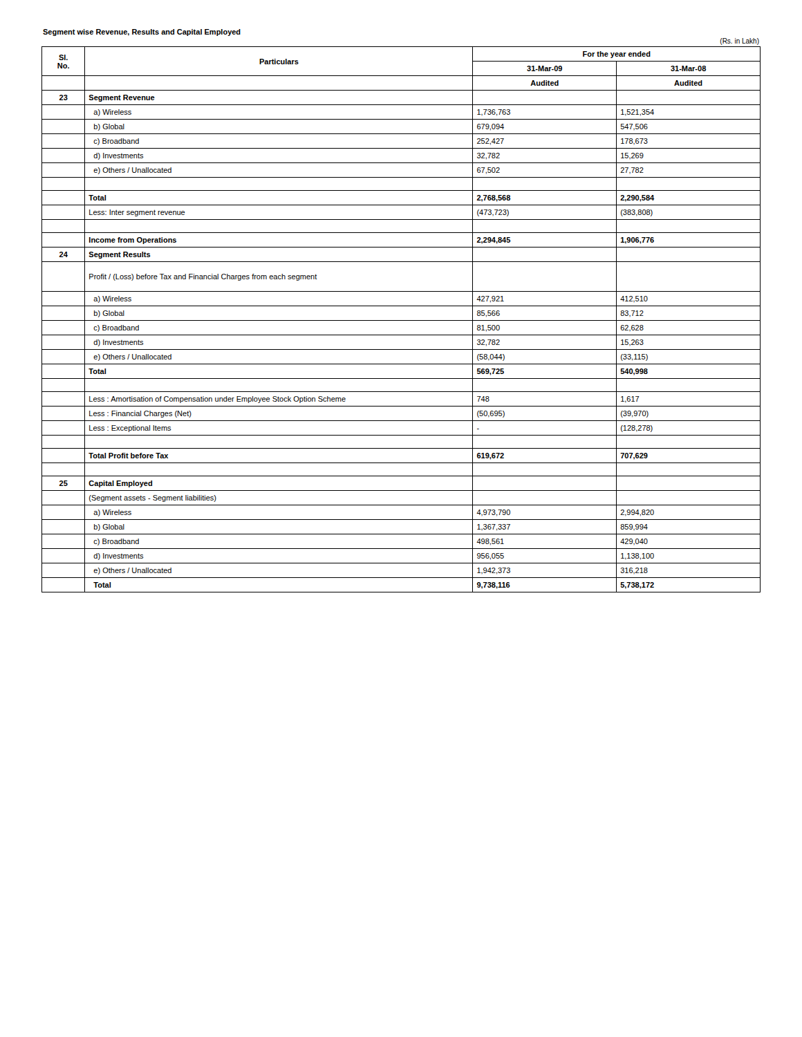Segment wise Revenue, Results and Capital Employed
(Rs. in Lakh)
| Sl. No. | Particulars | For the year ended |
| 31-Mar-09 | 31-Mar-08 |
| | | Audited | Audited |
| 23 | Segment Revenue | | |
| | a) Wireless | 1,736,763 | 1,521,354 |
| | b) Global | 679,094 | 547,506 |
| | c) Broadband | 252,427 | 178,673 |
| | d) Investments | 32,782 | 15,269 |
| | e) Others / Unallocated | 67,502 | 27,782 |
| | Total | 2,768,568 | 2,290,584 |
| | Less: Inter segment revenue | (473,723) | (383,808) |
| | Income from Operations | 2,294,845 | 1,906,776 |
| 24 | Segment Results | | |
| | Profit / (Loss) before Tax and Financial Charges from each segment | | |
| | a) Wireless | 427,921 | 412,510 |
| | b) Global | 85,566 | 83,712 |
| | c) Broadband | 81,500 | 62,628 |
| | d) Investments | 32,782 | 15,263 |
| | e) Others / Unallocated | (58,044) | (33,115) |
| | Total | 569,725 | 540,998 |
| | Less : Amortisation of Compensation under Employee Stock Option Scheme | 748 | 1,617 |
| | Less : Financial Charges (Net) | (50,695) | (39,970) |
| | Less : Exceptional Items | - | (128,278) |
| | Total Profit before Tax | 619,672 | 707,629 |
| 25 | Capital Employed | | |
| | (Segment assets - Segment liabilities) | | |
| | a) Wireless | 4,973,790 | 2,994,820 |
| | b) Global | 1,367,337 | 859,994 |
| | c) Broadband | 498,561 | 429,040 |
| | d) Investments | 956,055 | 1,138,100 |
| | e) Others / Unallocated | 1,942,373 | 316,218 |
| | Total | 9,738,116 | 5,738,172 |